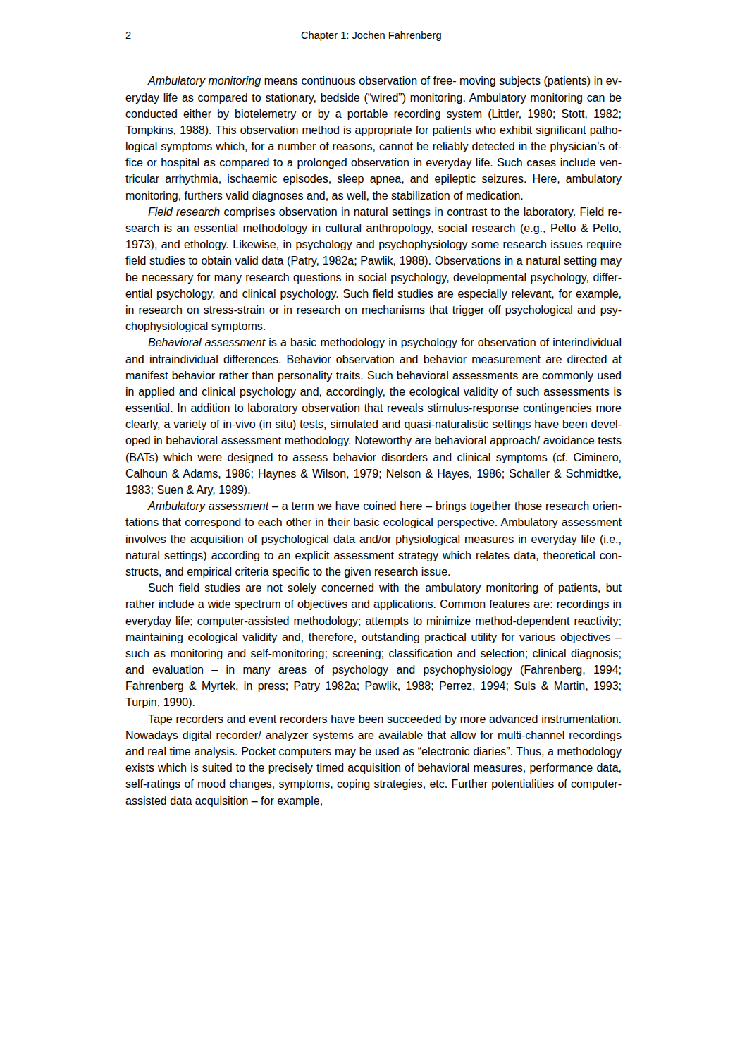2 Chapter 1: Jochen Fahrenberg
Ambulatory monitoring means continuous observation of free- moving subjects (patients) in everyday life as compared to stationary, bedside (“wired”) monitoring. Ambulatory monitoring can be conducted either by biotelemetry or by a portable recording system (Littler, 1980; Stott, 1982; Tompkins, 1988). This observation method is appropriate for patients who exhibit significant pathological symptoms which, for a number of reasons, cannot be reliably detected in the physician’s office or hospital as compared to a prolonged observation in everyday life. Such cases include ventricular arrhythmia, ischaemic episodes, sleep apnea, and epileptic seizures. Here, ambulatory monitoring, furthers valid diagnoses and, as well, the stabilization of medication.
Field research comprises observation in natural settings in contrast to the laboratory. Field research is an essential methodology in cultural anthropology, social research (e.g., Pelto & Pelto, 1973), and ethology. Likewise, in psychology and psychophysiology some research issues require field studies to obtain valid data (Patry, 1982a; Pawlik, 1988). Observations in a natural setting may be necessary for many research questions in social psychology, developmental psychology, differential psychology, and clinical psychology. Such field studies are especially relevant, for example, in research on stress-strain or in research on mechanisms that trigger off psychological and psychophysiological symptoms.
Behavioral assessment is a basic methodology in psychology for observation of interindividual and intraindividual differences. Behavior observation and behavior measurement are directed at manifest behavior rather than personality traits. Such behavioral assessments are commonly used in applied and clinical psychology and, accordingly, the ecological validity of such assessments is essential. In addition to laboratory observation that reveals stimulus-response contingencies more clearly, a variety of in-vivo (in situ) tests, simulated and quasi-naturalistic settings have been developed in behavioral assessment methodology. Noteworthy are behavioral approach/ avoidance tests (BATs) which were designed to assess behavior disorders and clinical symptoms (cf. Ciminero, Calhoun & Adams, 1986; Haynes & Wilson, 1979; Nelson & Hayes, 1986; Schaller & Schmidtke, 1983; Suen & Ary, 1989).
Ambulatory assessment – a term we have coined here – brings together those research orientations that correspond to each other in their basic ecological perspective. Ambulatory assessment involves the acquisition of psychological data and/or physiological measures in everyday life (i.e., natural settings) according to an explicit assessment strategy which relates data, theoretical constructs, and empirical criteria specific to the given research issue.
Such field studies are not solely concerned with the ambulatory monitoring of patients, but rather include a wide spectrum of objectives and applications. Common features are: recordings in everyday life; computer-assisted methodology; attempts to minimize method-dependent reactivity; maintaining ecological validity and, therefore, outstanding practical utility for various objectives – such as monitoring and self-monitoring; screening; classification and selection; clinical diagnosis; and evaluation – in many areas of psychology and psychophysiology (Fahrenberg, 1994; Fahrenberg & Myrtek, in press; Patry 1982a; Pawlik, 1988; Perrez, 1994; Suls & Martin, 1993; Turpin, 1990).
Tape recorders and event recorders have been succeeded by more advanced instrumentation. Nowadays digital recorder/ analyzer systems are available that allow for multi-channel recordings and real time analysis. Pocket computers may be used as “electronic diaries”. Thus, a methodology exists which is suited to the precisely timed acquisition of behavioral measures, performance data, self-ratings of mood changes, symptoms, coping strategies, etc. Further potentialities of computer-assisted data acquisition – for example,